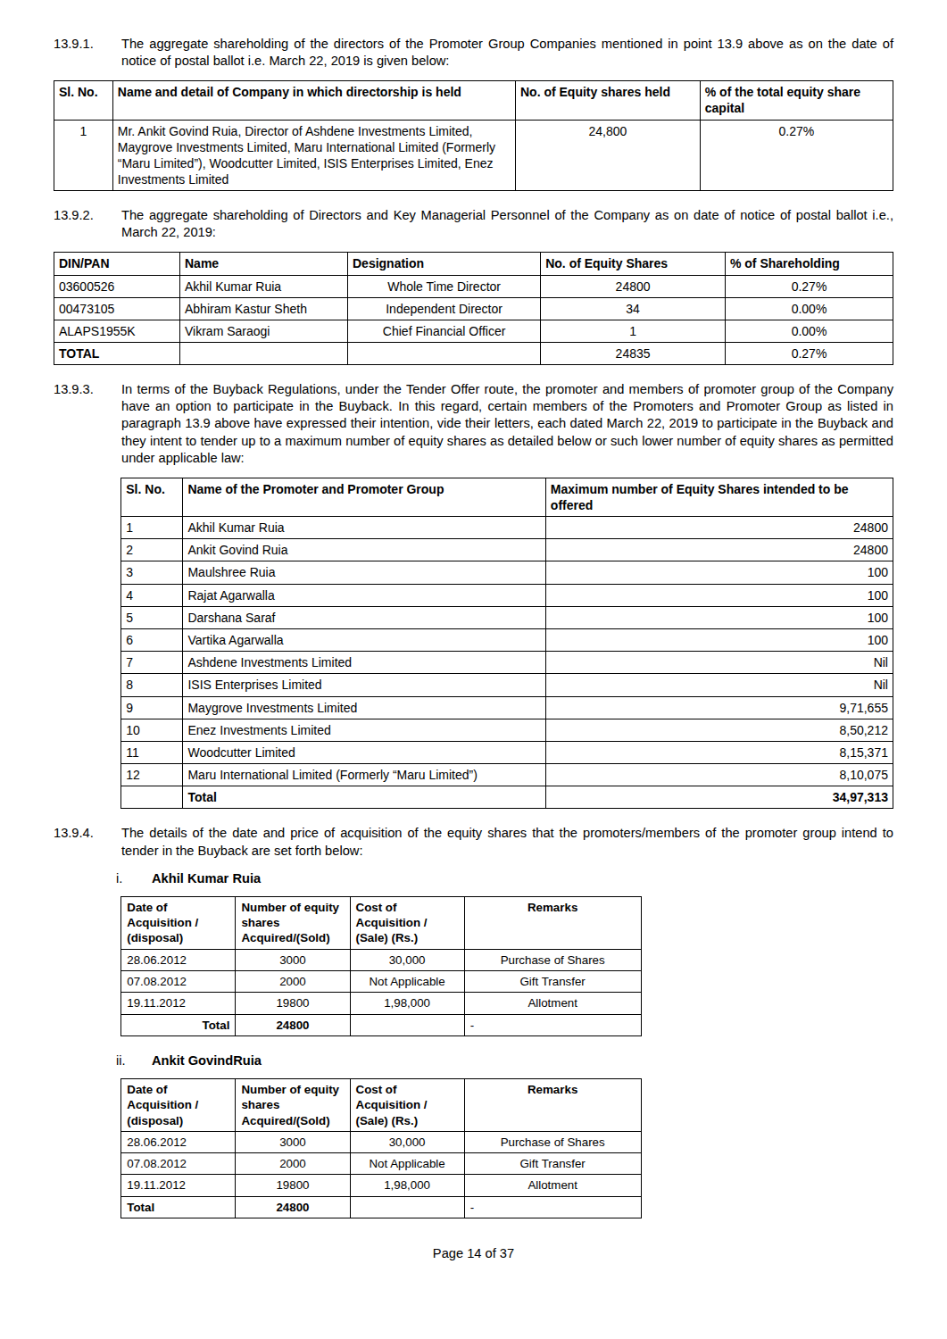13.9.1.
The aggregate shareholding of the directors of the Promoter Group Companies mentioned in point 13.9 above as on the date of notice of postal ballot i.e. March 22, 2019 is given below:
| Sl. No. | Name and detail of Company in which directorship is held | No. of Equity shares held | % of the total equity share capital |
| --- | --- | --- | --- |
| 1 | Mr. Ankit Govind Ruia, Director of Ashdene Investments Limited, Maygrove Investments Limited, Maru International Limited (Formerly “Maru Limited”), Woodcutter Limited, ISIS Enterprises Limited, Enez Investments Limited | 24,800 | 0.27% |
13.9.2.
The aggregate shareholding of Directors and Key Managerial Personnel of the Company as on date of notice of postal ballot i.e., March 22, 2019:
| DIN/PAN | Name | Designation | No. of Equity Shares | % of Shareholding |
| --- | --- | --- | --- | --- |
| 03600526 | Akhil Kumar Ruia | Whole Time Director | 24800 | 0.27% |
| 00473105 | Abhiram Kastur Sheth | Independent Director | 34 | 0.00% |
| ALAPS1955K | Vikram Saraogi | Chief Financial Officer | 1 | 0.00% |
| TOTAL | | | 24835 | 0.27% |
13.9.3.
In terms of the Buyback Regulations, under the Tender Offer route, the promoter and members of promoter group of the Company have an option to participate in the Buyback. In this regard, certain members of the Promoters and Promoter Group as listed in paragraph 13.9 above have expressed their intention, vide their letters, each dated March 22, 2019 to participate in the Buyback and they intent to tender up to a maximum number of equity shares as detailed below or such lower number of equity shares as permitted under applicable law:
| Sl. No. | Name of the Promoter and Promoter Group | Maximum number of Equity Shares intended to be offered |
| --- | --- | --- |
| 1 | Akhil Kumar Ruia | 24800 |
| 2 | Ankit Govind Ruia | 24800 |
| 3 | Maulshree Ruia | 100 |
| 4 | Rajat Agarwalla | 100 |
| 5 | Darshana Saraf | 100 |
| 6 | Vartika Agarwalla | 100 |
| 7 | Ashdene Investments Limited | Nil |
| 8 | ISIS Enterprises Limited | Nil |
| 9 | Maygrove Investments Limited | 9,71,655 |
| 10 | Enez Investments Limited | 8,50,212 |
| 11 | Woodcutter Limited | 8,15,371 |
| 12 | Maru International Limited (Formerly “Maru Limited”) | 8,10,075 |
| | Total | 34,97,313 |
13.9.4.
The details of the date and price of acquisition of the equity shares that the promoters/members of the promoter group intend to tender in the Buyback are set forth below:
i.
Akhil Kumar Ruia
| Date of Acquisition / (disposal) | Number of equity shares Acquired/(Sold) | Cost of Acquisition / (Sale) (Rs.) | Remarks |
| --- | --- | --- | --- |
| 28.06.2012 | 3000 | 30,000 | Purchase of Shares |
| 07.08.2012 | 2000 | Not Applicable | Gift Transfer |
| 19.11.2012 | 19800 | 1,98,000 | Allotment |
| Total | 24800 | | - |
ii.
Ankit GovindRuia
| Date of Acquisition / (disposal) | Number of equity shares Acquired/(Sold) | Cost of Acquisition / (Sale) (Rs.) | Remarks |
| --- | --- | --- | --- |
| 28.06.2012 | 3000 | 30,000 | Purchase of Shares |
| 07.08.2012 | 2000 | Not Applicable | Gift Transfer |
| 19.11.2012 | 19800 | 1,98,000 | Allotment |
| Total | 24800 | | - |
Page 14 of 37